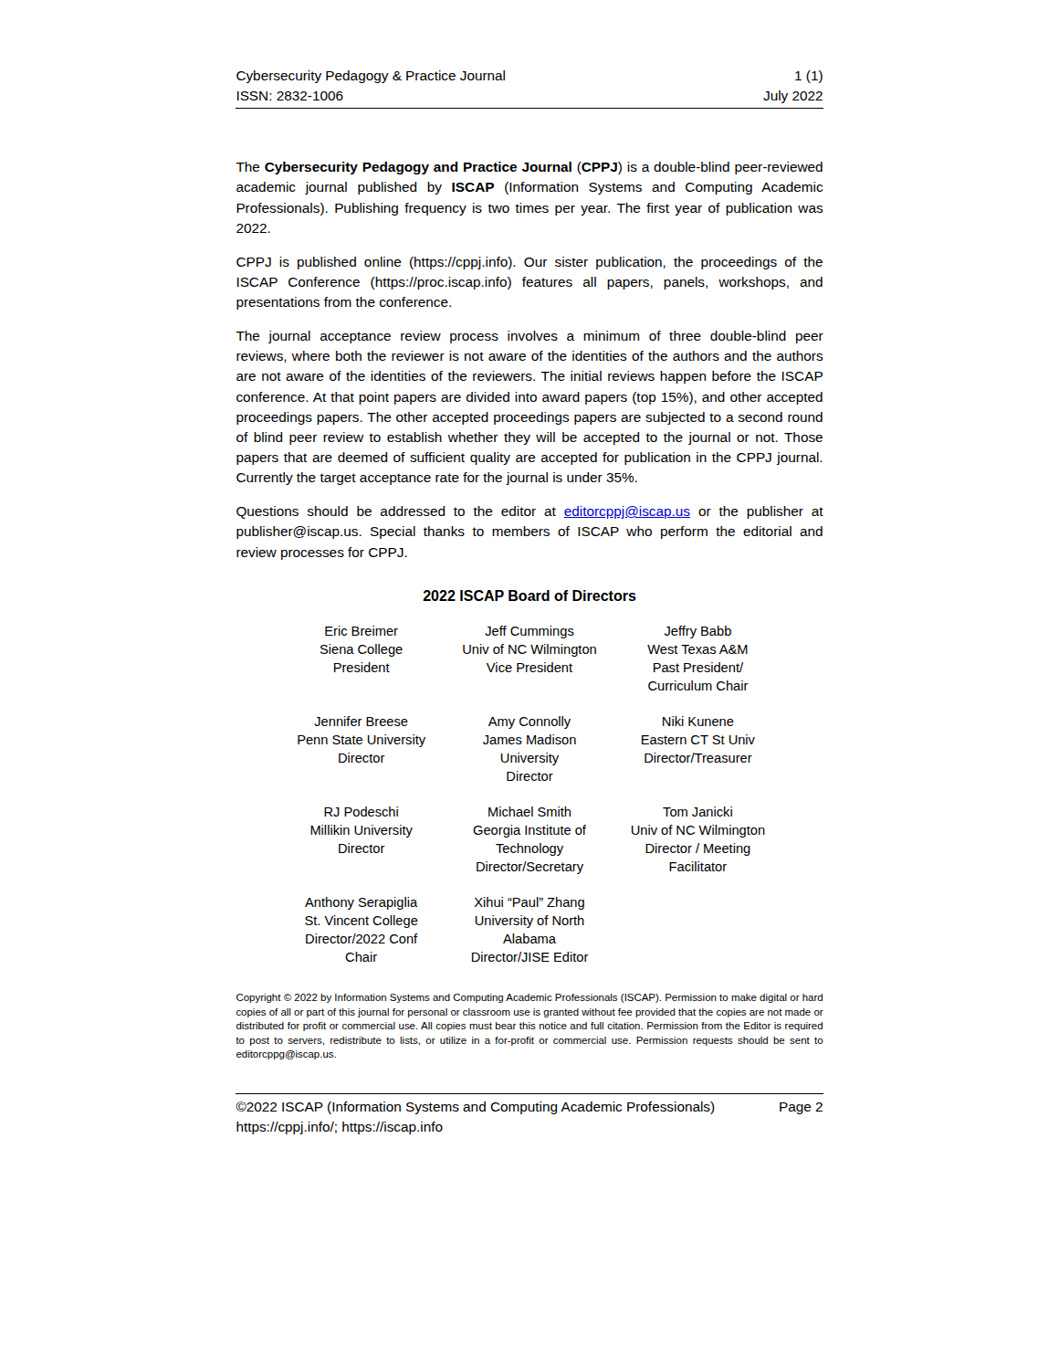| Cybersecurity Pedagogy & Practice Journal | 1 (1) |
| ISSN: 2832-1006 | July 2022 |
The Cybersecurity Pedagogy and Practice Journal (CPPJ) is a double-blind peer-reviewed academic journal published by ISCAP (Information Systems and Computing Academic Professionals). Publishing frequency is two times per year. The first year of publication was 2022.
CPPJ is published online (https://cppj.info). Our sister publication, the proceedings of the ISCAP Conference (https://proc.iscap.info) features all papers, panels, workshops, and presentations from the conference.
The journal acceptance review process involves a minimum of three double-blind peer reviews, where both the reviewer is not aware of the identities of the authors and the authors are not aware of the identities of the reviewers. The initial reviews happen before the ISCAP conference. At that point papers are divided into award papers (top 15%), and other accepted proceedings papers. The other accepted proceedings papers are subjected to a second round of blind peer review to establish whether they will be accepted to the journal or not. Those papers that are deemed of sufficient quality are accepted for publication in the CPPJ journal. Currently the target acceptance rate for the journal is under 35%.
Questions should be addressed to the editor at editorcppj@iscap.us or the publisher at publisher@iscap.us. Special thanks to members of ISCAP who perform the editorial and review processes for CPPJ.
2022 ISCAP Board of Directors
| Eric Breimer Siena College President | Jeff Cummings Univ of NC Wilmington Vice President | Jeffry Babb West Texas A&M Past President/ Curriculum Chair |
| Jennifer Breese Penn State University Director | Amy Connolly James Madison University Director | Niki Kunene Eastern CT St Univ Director/Treasurer |
| RJ Podeschi Millikin University Director | Michael Smith Georgia Institute of Technology Director/Secretary | Tom Janicki Univ of NC Wilmington Director / Meeting Facilitator |
| Anthony Serapiglia St. Vincent College Director/2022 Conf Chair | Xihui “Paul” Zhang University of North Alabama Director/JISE Editor | |
Copyright © 2022 by Information Systems and Computing Academic Professionals (ISCAP). Permission to make digital or hard copies of all or part of this journal for personal or classroom use is granted without fee provided that the copies are not made or distributed for profit or commercial use. All copies must bear this notice and full citation. Permission from the Editor is required to post to servers, redistribute to lists, or utilize in a for-profit or commercial use. Permission requests should be sent to editorcppg@iscap.us.
| ©2022 ISCAP (Information Systems and Computing Academic Professionals) https://cppj.info/; https://iscap.info | Page 2 |